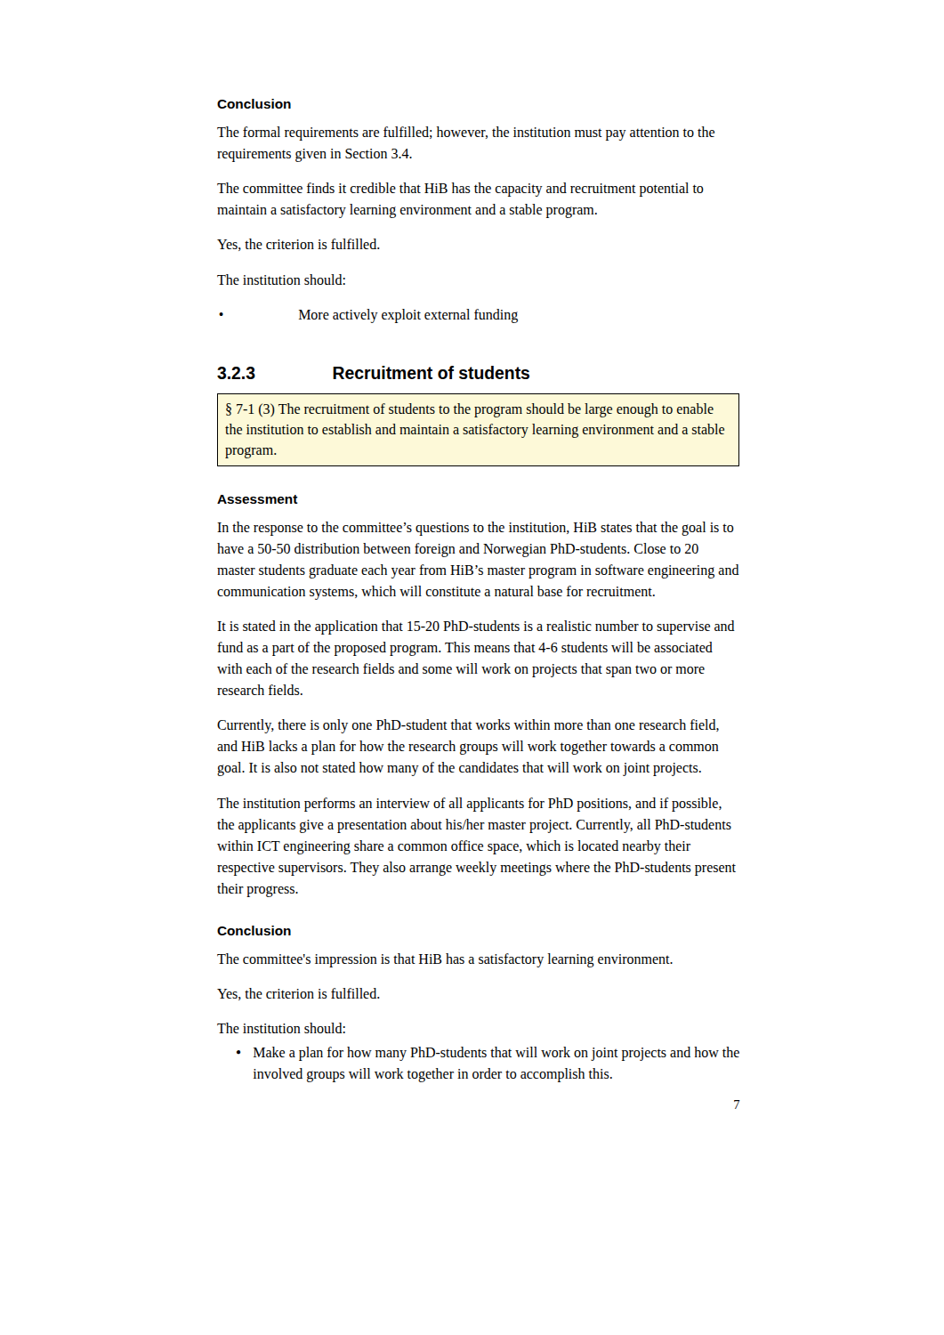Conclusion
The formal requirements are fulfilled; however, the institution must pay attention to the requirements given in Section 3.4.
The committee finds it credible that HiB has the capacity and recruitment potential to maintain a satisfactory learning environment and a stable program.
Yes, the criterion is fulfilled.
The institution should:
More actively exploit external funding
3.2.3 Recruitment of students
§ 7-1 (3) The recruitment of students to the program should be large enough to enable the institution to establish and maintain a satisfactory learning environment and a stable program.
Assessment
In the response to the committee’s questions to the institution, HiB states that the goal is to have a 50-50 distribution between foreign and Norwegian PhD-students. Close to 20 master students graduate each year from HiB’s master program in software engineering and communication systems, which will constitute a natural base for recruitment.
It is stated in the application that 15-20 PhD-students is a realistic number to supervise and fund as a part of the proposed program. This means that 4-6 students will be associated with each of the research fields and some will work on projects that span two or more research fields.
Currently, there is only one PhD-student that works within more than one research field, and HiB lacks a plan for how the research groups will work together towards a common goal. It is also not stated how many of the candidates that will work on joint projects.
The institution performs an interview of all applicants for PhD positions, and if possible, the applicants give a presentation about his/her master project. Currently, all PhD-students within ICT engineering share a common office space, which is located nearby their respective supervisors. They also arrange weekly meetings where the PhD-students present their progress.
Conclusion
The committee's impression is that HiB has a satisfactory learning environment.
Yes, the criterion is fulfilled.
The institution should:
Make a plan for how many PhD-students that will work on joint projects and how the involved groups will work together in order to accomplish this.
7